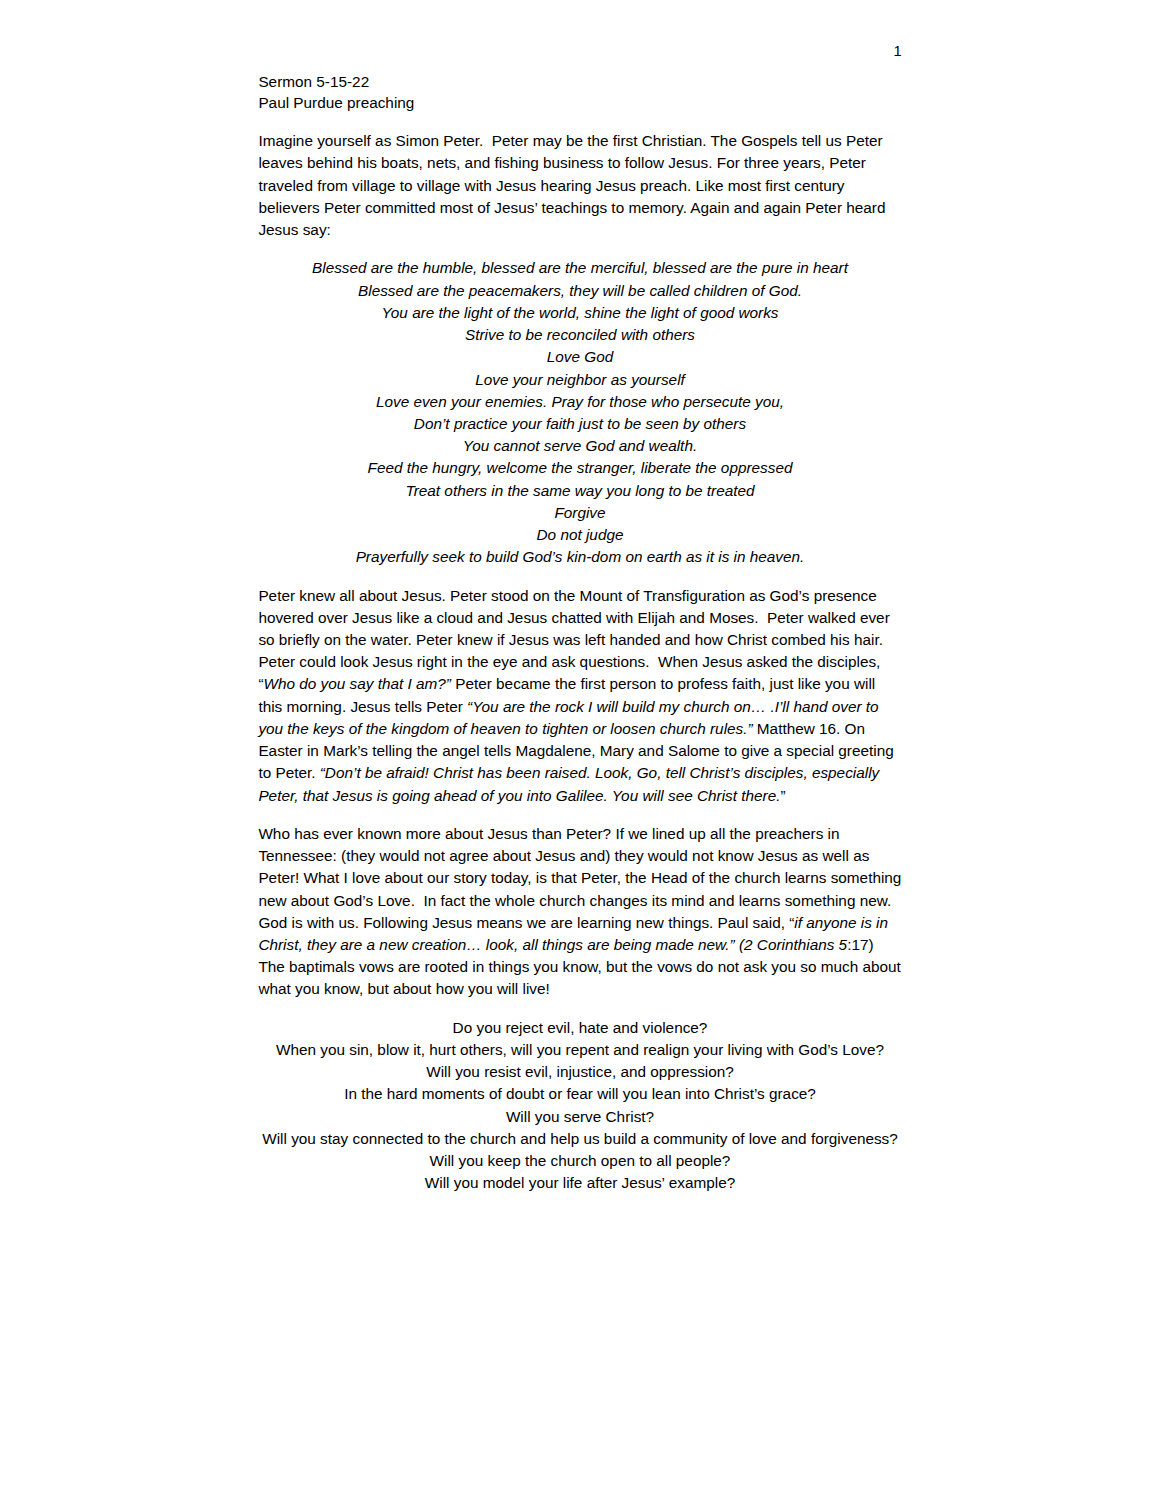1
Sermon 5-15-22
Paul Purdue preaching
Imagine yourself as Simon Peter. Peter may be the first Christian. The Gospels tell us Peter leaves behind his boats, nets, and fishing business to follow Jesus. For three years, Peter traveled from village to village with Jesus hearing Jesus preach. Like most first century believers Peter committed most of Jesus’ teachings to memory. Again and again Peter heard Jesus say:
Blessed are the humble, blessed are the merciful, blessed are the pure in heart
Blessed are the peacemakers, they will be called children of God.
You are the light of the world, shine the light of good works
Strive to be reconciled with others
Love God
Love your neighbor as yourself
Love even your enemies. Pray for those who persecute you,
Don’t practice your faith just to be seen by others
You cannot serve God and wealth.
Feed the hungry, welcome the stranger, liberate the oppressed
Treat others in the same way you long to be treated
Forgive
Do not judge
Prayerfully seek to build God’s kin-dom on earth as it is in heaven.
Peter knew all about Jesus. Peter stood on the Mount of Transfiguration as God’s presence hovered over Jesus like a cloud and Jesus chatted with Elijah and Moses. Peter walked ever so briefly on the water. Peter knew if Jesus was left handed and how Christ combed his hair. Peter could look Jesus right in the eye and ask questions. When Jesus asked the disciples, “Who do you say that I am?” Peter became the first person to profess faith, just like you will this morning. Jesus tells Peter “You are the rock I will build my church on… .I’ll hand over to you the keys of the kingdom of heaven to tighten or loosen church rules.” Matthew 16. On Easter in Mark’s telling the angel tells Magdalene, Mary and Salome to give a special greeting to Peter. “Don’t be afraid! Christ has been raised. Look, Go, tell Christ’s disciples, especially Peter, that Jesus is going ahead of you into Galilee. You will see Christ there.”
Who has ever known more about Jesus than Peter? If we lined up all the preachers in Tennessee: (they would not agree about Jesus and) they would not know Jesus as well as Peter! What I love about our story today, is that Peter, the Head of the church learns something new about God’s Love. In fact the whole church changes its mind and learns something new. God is with us. Following Jesus means we are learning new things. Paul said, “if anyone is in Christ, they are a new creation… look, all things are being made new.” (2 Corinthians 5:17) The baptimals vows are rooted in things you know, but the vows do not ask you so much about what you know, but about how you will live!
Do you reject evil, hate and violence?
When you sin, blow it, hurt others, will you repent and realign your living with God’s Love?
Will you resist evil, injustice, and oppression?
In the hard moments of doubt or fear will you lean into Christ’s grace?
Will you serve Christ?
Will you stay connected to the church and help us build a community of love and forgiveness?
Will you keep the church open to all people?
Will you model your life after Jesus’ example?